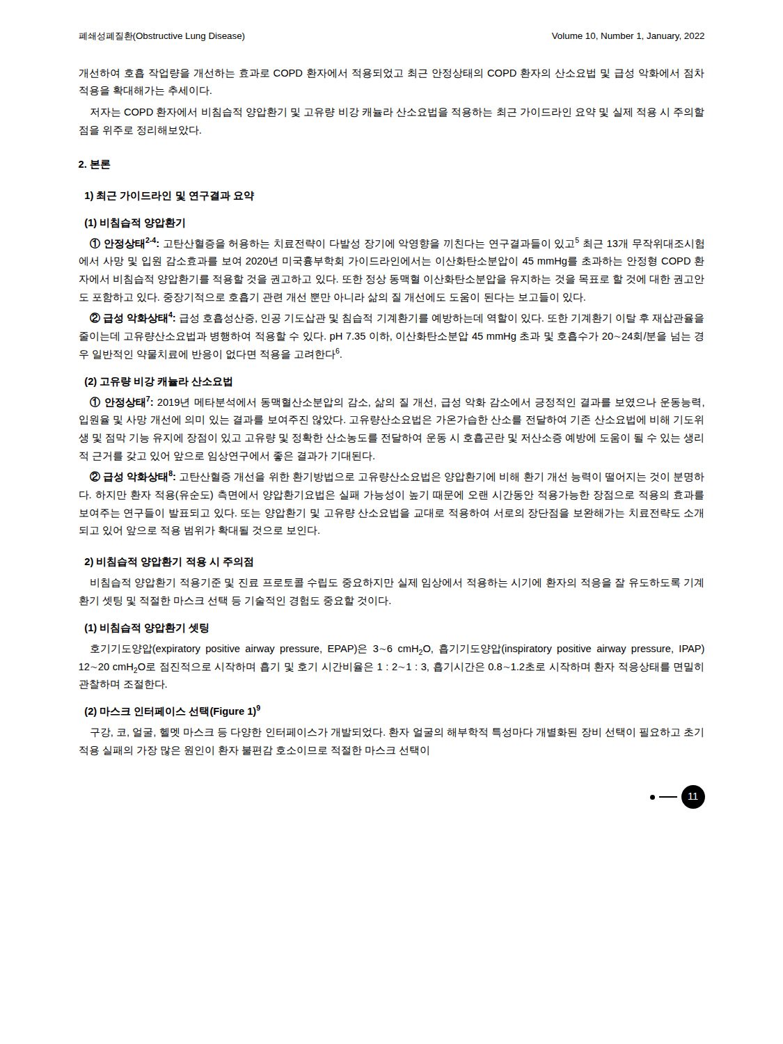폐쇄성폐질환(Obstructive Lung Disease) Volume 10, Number 1, January, 2022
개선하여 호흡 작업량을 개선하는 효과로 COPD 환자에서 적용되었고 최근 안정상태의 COPD 환자의 산소요법 및 급성 악화에서 점차 적용을 확대해가는 추세이다.
저자는 COPD 환자에서 비침습적 양압환기 및 고유량 비강 캐뉼라 산소요법을 적용하는 최근 가이드라인 요약 및 실제 적용 시 주의할 점을 위주로 정리해보았다.
2. 본론
1) 최근 가이드라인 및 연구결과 요약
(1) 비침습적 양압환기
① 안정상태2-4: 고탄산혈증을 허용하는 치료전략이 다발성 장기에 악영향을 끼친다는 연구결과들이 있고5 최근 13개 무작위대조시험에서 사망 및 입원 감소효과를 보여 2020년 미국흉부학회 가이드라인에서는 이산화탄소분압이 45 mmHg를 초과하는 안정형 COPD 환자에서 비침습적 양압환기를 적용할 것을 권고하고 있다. 또한 정상 동맥혈 이산화탄소분압을 유지하는 것을 목표로 할 것에 대한 권고안도 포함하고 있다. 중장기적으로 호흡기 관련 개선 뿐만 아니라 삶의 질 개선에도 도움이 된다는 보고들이 있다.
② 급성 악화상태4: 급성 호흡성산증, 인공 기도삽관 및 침습적 기계환기를 예방하는데 역할이 있다. 또한 기계환기 이탈 후 재삽관율을 줄이는데 고유량산소요법과 병행하여 적용할 수 있다. pH 7.35 이하, 이산화탄소분압 45 mmHg 초과 및 호흡수가 20∼24회/분을 넘는 경우 일반적인 약물치료에 반응이 없다면 적용을 고려한다6.
(2) 고유량 비강 캐뉼라 산소요법
① 안정상태7: 2019년 메타분석에서 동맥혈산소분압의 감소, 삶의 질 개선, 급성 악화 감소에서 긍정적인 결과를 보였으나 운동능력, 입원율 및 사망 개선에 의미 있는 결과를 보여주진 않았다. 고유량산소요법은 가온가습한 산소를 전달하여 기존 산소요법에 비해 기도위생 및 점막 기능 유지에 장점이 있고 고유량 및 정확한 산소농도를 전달하여 운동 시 호흡곤란 및 저산소증 예방에 도움이 될 수 있는 생리적 근거를 갖고 있어 앞으로 임상연구에서 좋은 결과가 기대된다.
② 급성 악화상태8: 고탄산혈증 개선을 위한 환기방법으로 고유량산소요법은 양압환기에 비해 환기 개선 능력이 떨어지는 것이 분명하다. 하지만 환자 적용(유순도) 측면에서 양압환기요법은 실패 가능성이 높기 때문에 오랜 시간동안 적용가능한 장점으로 적용의 효과를 보여주는 연구들이 발표되고 있다. 또는 양압환기 및 고유량 산소요법을 교대로 적용하여 서로의 장단점을 보완해가는 치료전략도 소개되고 있어 앞으로 적용 범위가 확대될 것으로 보인다.
2) 비침습적 양압환기 적용 시 주의점
비침습적 양압환기 적용기준 및 진료 프로토콜 수립도 중요하지만 실제 임상에서 적용하는 시기에 환자의 적응을 잘 유도하도록 기계환기 셋팅 및 적절한 마스크 선택 등 기술적인 경험도 중요할 것이다.
(1) 비침습적 양압환기 셋팅
호기기도양압(expiratory positive airway pressure, EPAP)은 3∼6 cmH2O, 흡기기도양압(inspiratory positive airway pressure, IPAP) 12∼20 cmH2O로 점진적으로 시작하며 흡기 및 호기 시간비율은 1 : 2∼1 : 3, 흡기시간은 0.8∼1.2초로 시작하며 환자 적응상태를 면밀히 관찰하며 조절한다.
(2) 마스크 인터페이스 선택(Figure 1)9
구강, 코, 얼굴, 헬멧 마스크 등 다양한 인터페이스가 개발되었다. 환자 얼굴의 해부학적 특성마다 개별화된 장비 선택이 필요하고 초기 적용 실패의 가장 많은 원인이 환자 불편감 호소이므로 적절한 마스크 선택이
11